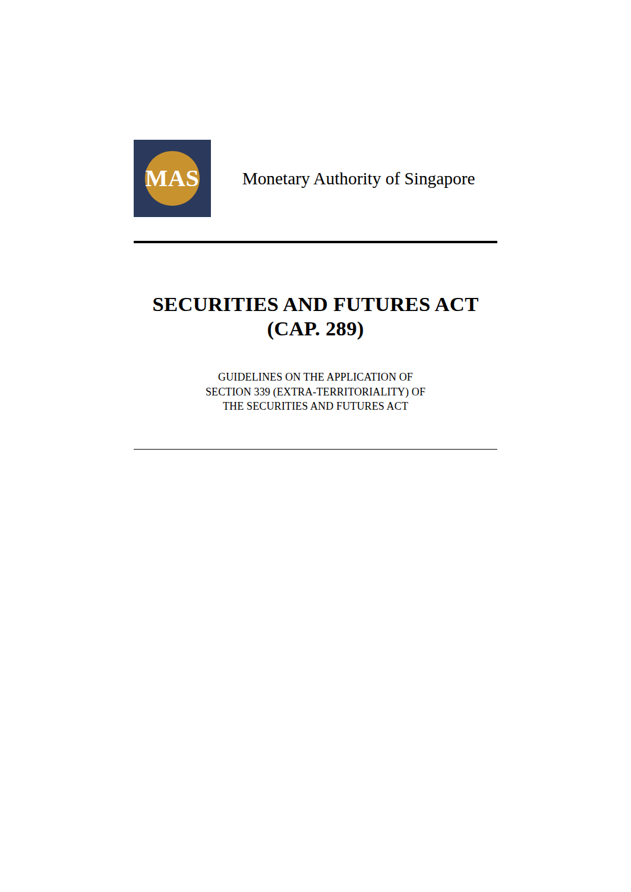MAS
Monetary Authority of Singapore
SECURITIES AND FUTURES ACT
(CAP. 289)
GUIDELINES ON THE APPLICATION OF
SECTION 339 (EXTRA-TERRITORIALITY) OF
THE SECURITIES AND FUTURES ACT